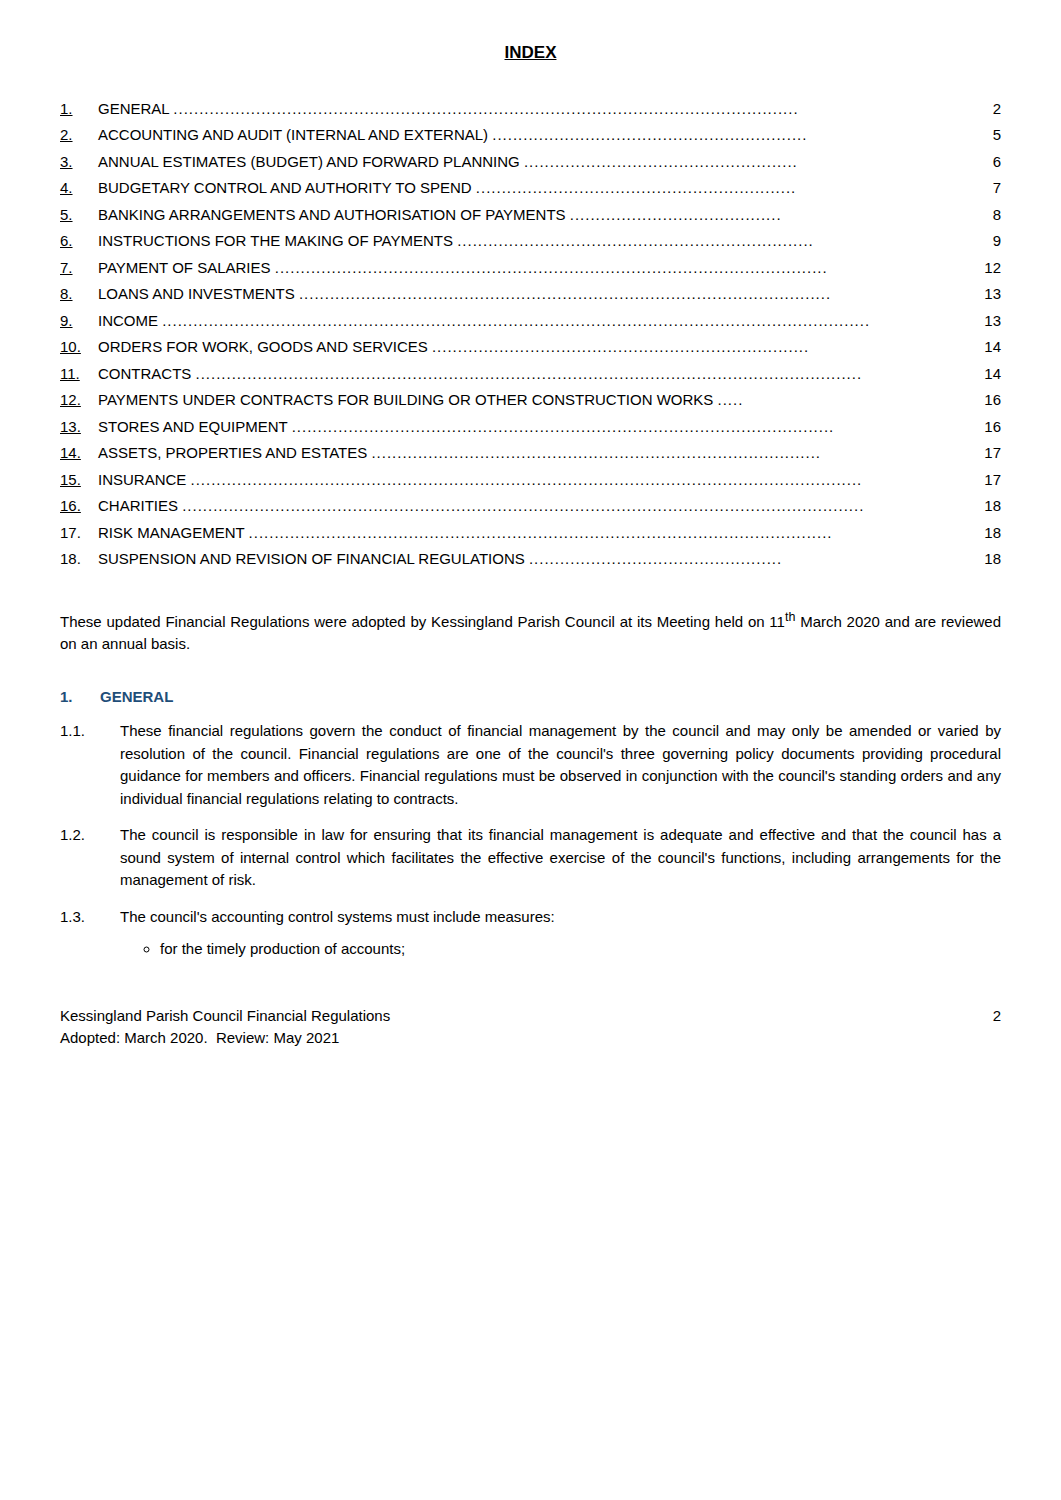INDEX
| 1. | GENERAL ......................................................................................................................... | 2 |
| 2. | ACCOUNTING AND AUDIT (INTERNAL AND EXTERNAL) ............................................................. | 5 |
| 3. | ANNUAL ESTIMATES (BUDGET) AND FORWARD PLANNING ..................................................... | 6 |
| 4. | BUDGETARY CONTROL AND AUTHORITY TO SPEND .............................................................. | 7 |
| 5. | BANKING ARRANGEMENTS AND AUTHORISATION OF PAYMENTS ......................................... | 8 |
| 6. | INSTRUCTIONS FOR THE MAKING OF PAYMENTS ..................................................................... | 9 |
| 7. | PAYMENT OF SALARIES ........................................................................................................... | 12 |
| 8. | LOANS AND INVESTMENTS ....................................................................................................... | 13 |
| 9. | INCOME ......................................................................................................................................... | 13 |
| 10. | ORDERS FOR WORK, GOODS AND SERVICES ......................................................................... | 14 |
| 11. | CONTRACTS ................................................................................................................................. | 14 |
| 12. | PAYMENTS UNDER CONTRACTS FOR BUILDING OR OTHER CONSTRUCTION WORKS ..... | 16 |
| 13. | STORES AND EQUIPMENT ......................................................................................................... | 16 |
| 14. | ASSETS, PROPERTIES AND ESTATES ....................................................................................... | 17 |
| 15. | INSURANCE .................................................................................................................................. | 17 |
| 16. | CHARITIES .................................................................................................................................... | 18 |
| 17. | RISK MANAGEMENT ................................................................................................................. | 18 |
| 18. | SUSPENSION AND REVISION OF FINANCIAL REGULATIONS ................................................. | 18 |
These updated Financial Regulations were adopted by Kessingland Parish Council at its Meeting held on 11th March 2020 and are reviewed on an annual basis.
1. GENERAL
1.1. These financial regulations govern the conduct of financial management by the council and may only be amended or varied by resolution of the council. Financial regulations are one of the council's three governing policy documents providing procedural guidance for members and officers. Financial regulations must be observed in conjunction with the council's standing orders and any individual financial regulations relating to contracts.
1.2. The council is responsible in law for ensuring that its financial management is adequate and effective and that the council has a sound system of internal control which facilitates the effective exercise of the council's functions, including arrangements for the management of risk.
1.3. The council's accounting control systems must include measures:
for the timely production of accounts;
Kessingland Parish Council Financial Regulations
Adopted: March 2020. Review: May 2021 2